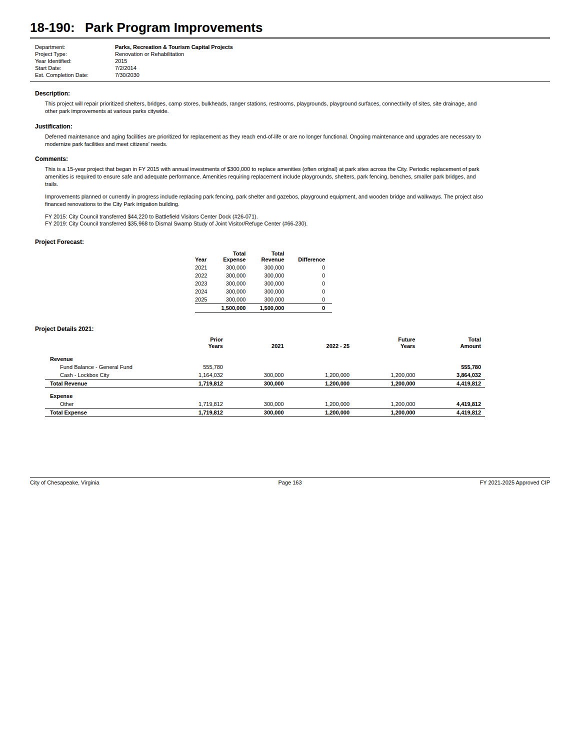18-190: Park Program Improvements
| Department: | Parks, Recreation & Tourism Capital Projects |
| Project Type: | Renovation or Rehabilitation |
| Year Identified: | 2015 |
| Start Date: | 7/2/2014 |
| Est. Completion Date: | 7/30/2030 |
Description:
This project will repair prioritized shelters, bridges, camp stores, bulkheads, ranger stations, restrooms, playgrounds, playground surfaces, connectivity of sites, site drainage, and other park improvements at various parks citywide.
Justification:
Deferred maintenance and aging facilities are prioritized for replacement as they reach end-of-life or are no longer functional. Ongoing maintenance and upgrades are necessary to modernize park facilities and meet citizens' needs.
Comments:
This is a 15-year project that began in FY 2015 with annual investments of $300,000 to replace amenities (often original) at park sites across the City. Periodic replacement of park amenities is required to ensure safe and adequate performance. Amenities requiring replacement include playgrounds, shelters, park fencing, benches, smaller park bridges, and trails.
Improvements planned or currently in progress include replacing park fencing, park shelter and gazebos, playground equipment, and wooden bridge and walkways. The project also financed renovations to the City Park irrigation building.
FY 2015: City Council transferred $44,220 to Battlefield Visitors Center Dock (#26-071).
FY 2019: City Council transferred $35,968 to Dismal Swamp Study of Joint Visitor/Refuge Center (#66-230).
Project Forecast:
| Year | Total Expense | Total Revenue | Difference |
| --- | --- | --- | --- |
| 2021 | 300,000 | 300,000 | 0 |
| 2022 | 300,000 | 300,000 | 0 |
| 2023 | 300,000 | 300,000 | 0 |
| 2024 | 300,000 | 300,000 | 0 |
| 2025 | 300,000 | 300,000 | 0 |
| | 1,500,000 | 1,500,000 | 0 |
Project Details 2021:
| | Prior Years | 2021 | 2022 - 25 | Future Years | Total Amount |
| --- | --- | --- | --- | --- | --- |
| Revenue | | | | | |
| Fund Balance - General Fund | 555,780 | | | | 555,780 |
| Cash - Lockbox City | 1,164,032 | 300,000 | 1,200,000 | 1,200,000 | 3,864,032 |
| Total Revenue | 1,719,812 | 300,000 | 1,200,000 | 1,200,000 | 4,419,812 |
| Expense | | | | | |
| Other | 1,719,812 | 300,000 | 1,200,000 | 1,200,000 | 4,419,812 |
| Total Expense | 1,719,812 | 300,000 | 1,200,000 | 1,200,000 | 4,419,812 |
City of Chesapeake, Virginia
Page 163
FY 2021-2025 Approved CIP